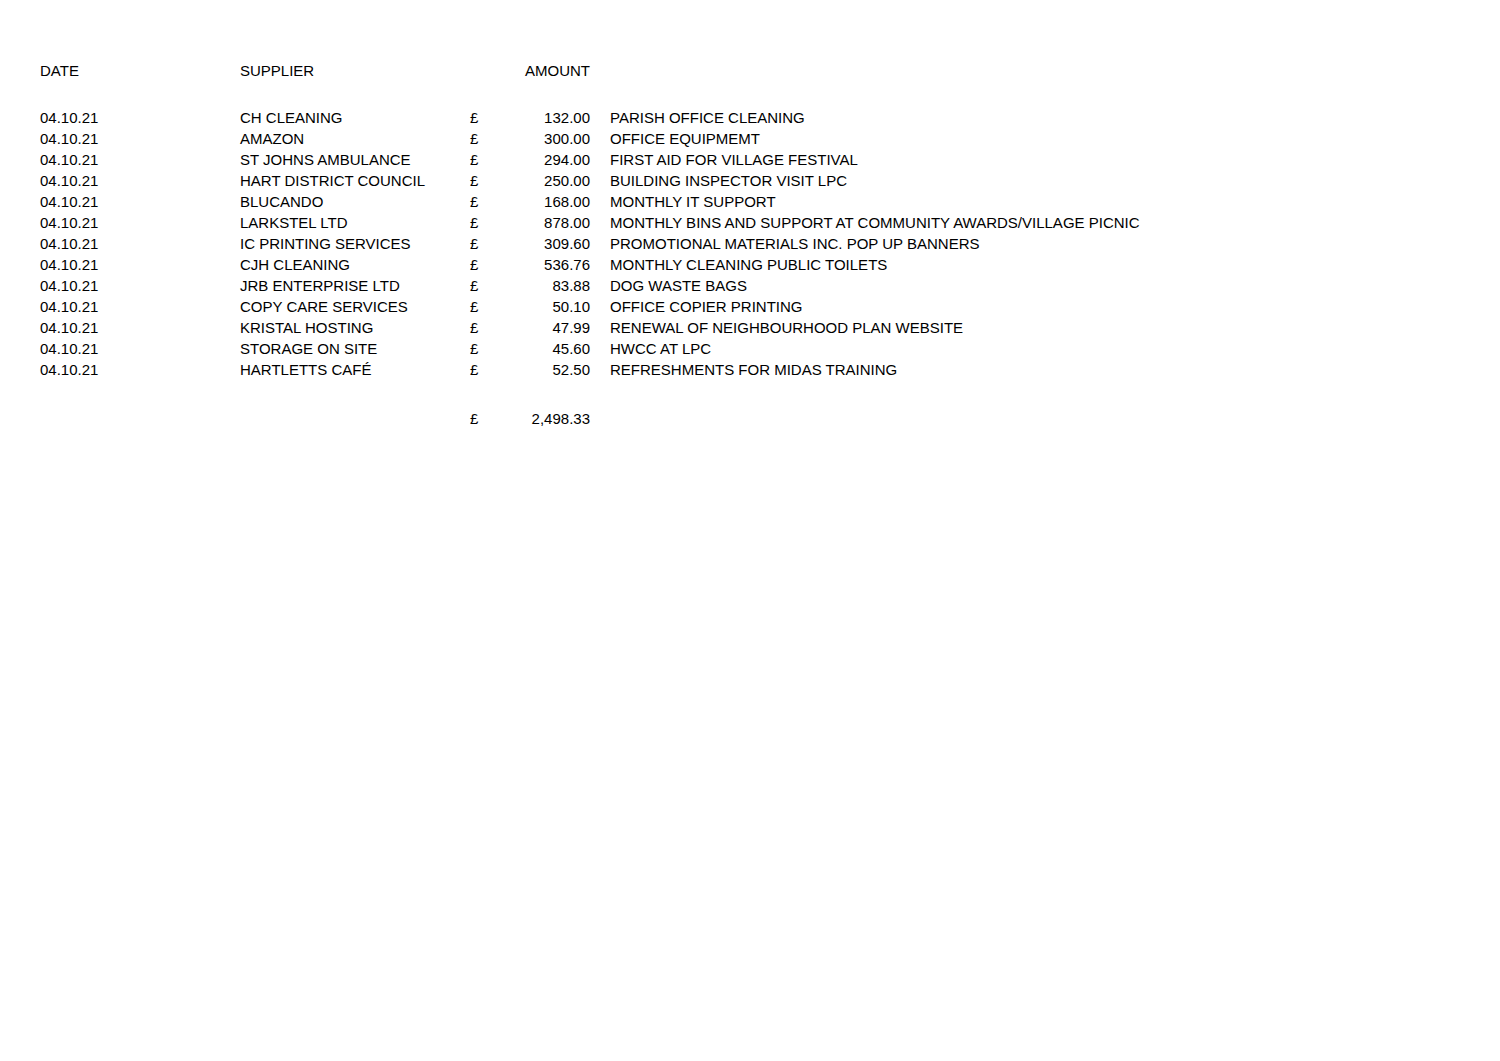| DATE | SUPPLIER | | AMOUNT | |
| --- | --- | --- | --- | --- |
| 04.10.21 | CH CLEANING | £ | 132.00 | PARISH OFFICE CLEANING |
| 04.10.21 | AMAZON | £ | 300.00 | OFFICE EQUIPMEMT |
| 04.10.21 | ST JOHNS AMBULANCE | £ | 294.00 | FIRST AID FOR VILLAGE FESTIVAL |
| 04.10.21 | HART DISTRICT COUNCIL | £ | 250.00 | BUILDING INSPECTOR VISIT LPC |
| 04.10.21 | BLUCANDO | £ | 168.00 | MONTHLY IT SUPPORT |
| 04.10.21 | LARKSTEL LTD | £ | 878.00 | MONTHLY BINS AND SUPPORT AT COMMUNITY AWARDS/VILLAGE PICNIC |
| 04.10.21 | IC PRINTING SERVICES | £ | 309.60 | PROMOTIONAL MATERIALS INC. POP UP BANNERS |
| 04.10.21 | CJH CLEANING | £ | 536.76 | MONTHLY CLEANING PUBLIC TOILETS |
| 04.10.21 | JRB ENTERPRISE LTD | £ | 83.88 | DOG WASTE BAGS |
| 04.10.21 | COPY CARE SERVICES | £ | 50.10 | OFFICE COPIER PRINTING |
| 04.10.21 | KRISTAL HOSTING | £ | 47.99 | RENEWAL OF NEIGHBOURHOOD PLAN WEBSITE |
| 04.10.21 | STORAGE ON SITE | £ | 45.60 | HWCC AT LPC |
| 04.10.21 | HARTLETTS CAFÉ | £ | 52.50 | REFRESHMENTS FOR MIDAS TRAINING |
| | | £ | 2,498.33 | |